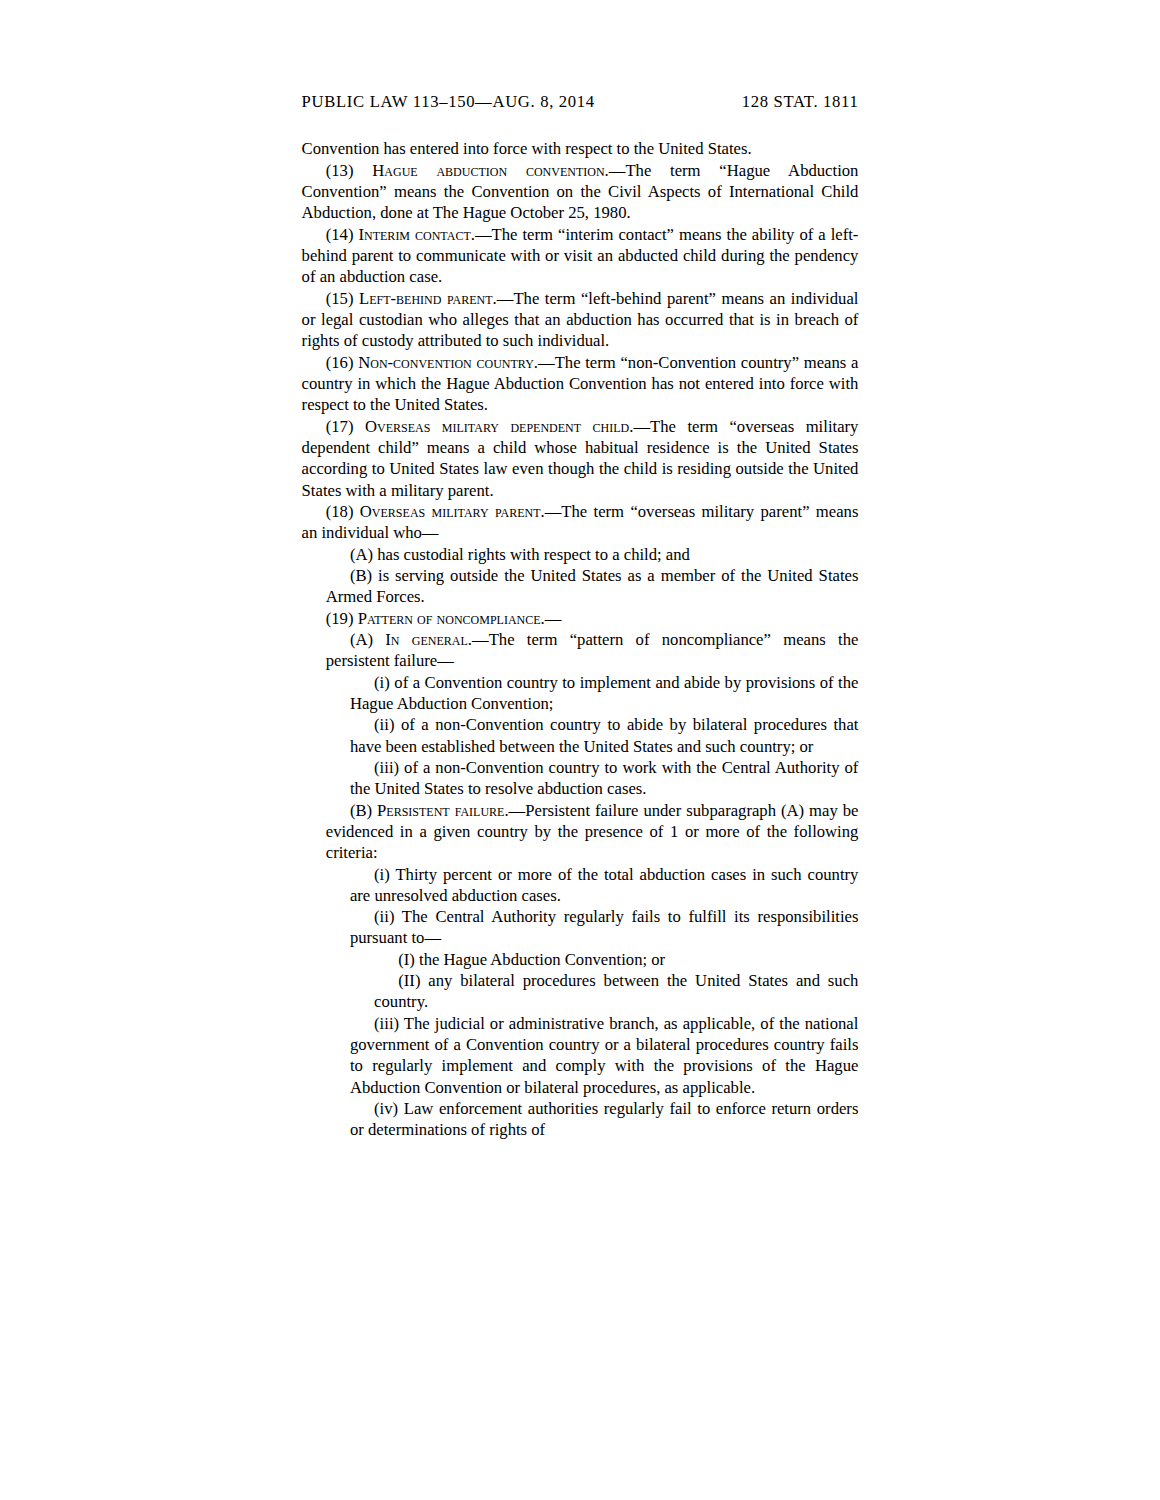PUBLIC LAW 113–150—AUG. 8, 2014 128 STAT. 1811
Convention has entered into force with respect to the United States.
(13) Hague abduction convention.—The term “Hague Abduction Convention” means the Convention on the Civil Aspects of International Child Abduction, done at The Hague October 25, 1980.
(14) Interim contact.—The term “interim contact” means the ability of a left-behind parent to communicate with or visit an abducted child during the pendency of an abduction case.
(15) Left-behind parent.—The term “left-behind parent” means an individual or legal custodian who alleges that an abduction has occurred that is in breach of rights of custody attributed to such individual.
(16) Non-convention country.—The term “non-Convention country” means a country in which the Hague Abduction Convention has not entered into force with respect to the United States.
(17) Overseas military dependent child.—The term “overseas military dependent child” means a child whose habitual residence is the United States according to United States law even though the child is residing outside the United States with a military parent.
(18) Overseas military parent.—The term “overseas military parent” means an individual who—
(A) has custodial rights with respect to a child; and
(B) is serving outside the United States as a member of the United States Armed Forces.
(19) Pattern of noncompliance.—
(A) In general.—The term “pattern of noncompliance” means the persistent failure—
(i) of a Convention country to implement and abide by provisions of the Hague Abduction Convention;
(ii) of a non-Convention country to abide by bilateral procedures that have been established between the United States and such country; or
(iii) of a non-Convention country to work with the Central Authority of the United States to resolve abduction cases.
(B) Persistent failure.—Persistent failure under subparagraph (A) may be evidenced in a given country by the presence of 1 or more of the following criteria:
(i) Thirty percent or more of the total abduction cases in such country are unresolved abduction cases.
(ii) The Central Authority regularly fails to fulfill its responsibilities pursuant to—
(I) the Hague Abduction Convention; or
(II) any bilateral procedures between the United States and such country.
(iii) The judicial or administrative branch, as applicable, of the national government of a Convention country or a bilateral procedures country fails to regularly implement and comply with the provisions of the Hague Abduction Convention or bilateral procedures, as applicable.
(iv) Law enforcement authorities regularly fail to enforce return orders or determinations of rights of